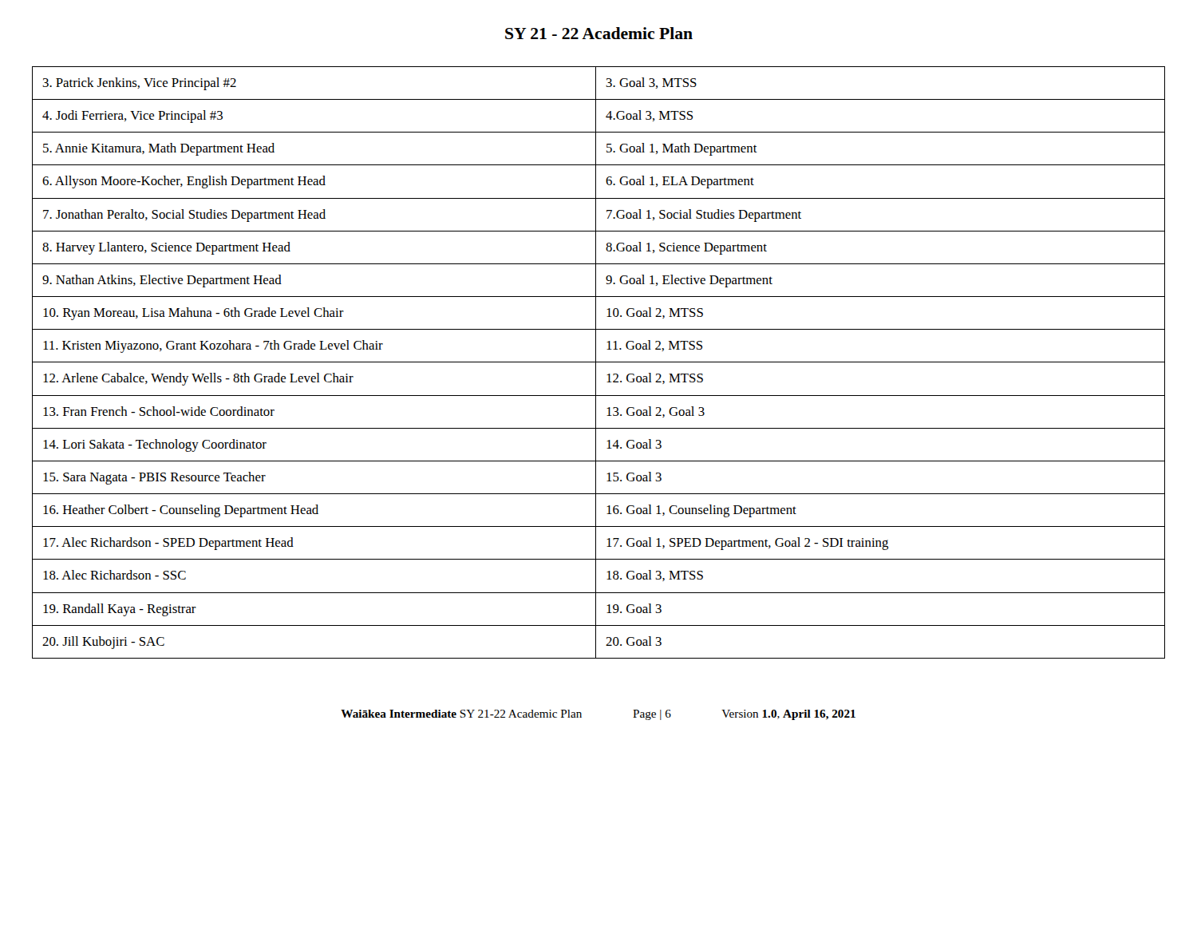SY 21 - 22 Academic Plan
| 3. Patrick Jenkins, Vice Principal #2 | 3. Goal 3, MTSS |
| 4. Jodi Ferriera, Vice Principal #3 | 4.Goal 3, MTSS |
| 5. Annie Kitamura, Math Department Head | 5. Goal 1, Math Department |
| 6. Allyson Moore-Kocher, English Department Head | 6. Goal 1, ELA Department |
| 7. Jonathan Peralto, Social Studies Department Head | 7.Goal 1, Social Studies Department |
| 8. Harvey Llantero, Science Department Head | 8.Goal 1, Science Department |
| 9. Nathan Atkins, Elective Department Head | 9. Goal 1, Elective Department |
| 10. Ryan Moreau, Lisa Mahuna - 6th Grade Level Chair | 10. Goal 2, MTSS |
| 11. Kristen Miyazono, Grant Kozohara - 7th Grade Level Chair | 11. Goal 2, MTSS |
| 12. Arlene Cabalce, Wendy Wells - 8th Grade Level Chair | 12. Goal 2, MTSS |
| 13. Fran French - School-wide Coordinator | 13. Goal 2, Goal 3 |
| 14. Lori Sakata - Technology Coordinator | 14. Goal 3 |
| 15. Sara Nagata - PBIS Resource Teacher | 15. Goal 3 |
| 16. Heather Colbert - Counseling Department Head | 16. Goal 1, Counseling Department |
| 17. Alec Richardson - SPED Department Head | 17. Goal 1, SPED Department, Goal 2 - SDI training |
| 18. Alec Richardson - SSC | 18. Goal 3, MTSS |
| 19. Randall Kaya - Registrar | 19. Goal 3 |
| 20. Jill Kubojiri - SAC | 20. Goal 3 |
Waiākea Intermediate SY 21-22 Academic Plan Page | 6 Version 1.0, April 16, 2021